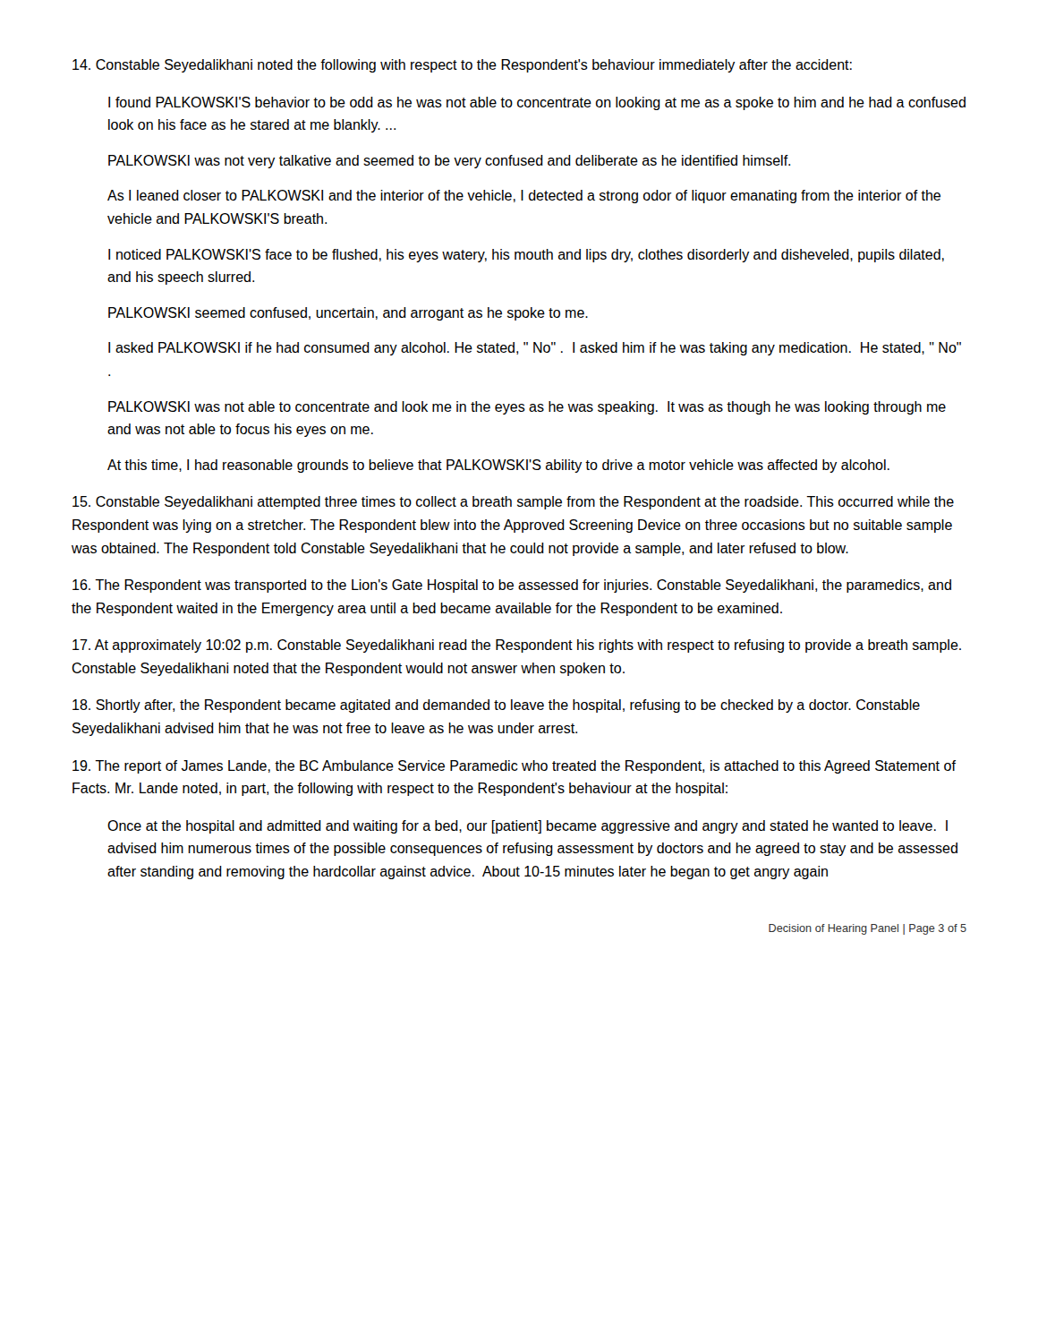14. Constable Seyedalikhani noted the following with respect to the Respondent's behaviour immediately after the accident:
I found PALKOWSKI'S behavior to be odd as he was not able to concentrate on looking at me as a spoke to him and he had a confused look on his face as he stared at me blankly. ...
PALKOWSKI was not very talkative and seemed to be very confused and deliberate as he identified himself.
As I leaned closer to PALKOWSKI and the interior of the vehicle, I detected a strong odor of liquor emanating from the interior of the vehicle and PALKOWSKI'S breath.
I noticed PALKOWSKI'S face to be flushed, his eyes watery, his mouth and lips dry, clothes disorderly and disheveled, pupils dilated, and his speech slurred.
PALKOWSKI seemed confused, uncertain, and arrogant as he spoke to me.
I asked PALKOWSKI if he had consumed any alcohol. He stated, " No" . I asked him if he was taking any medication. He stated, " No" .
PALKOWSKI was not able to concentrate and look me in the eyes as he was speaking. It was as though he was looking through me and was not able to focus his eyes on me.
At this time, I had reasonable grounds to believe that PALKOWSKI'S ability to drive a motor vehicle was affected by alcohol.
15. Constable Seyedalikhani attempted three times to collect a breath sample from the Respondent at the roadside. This occurred while the Respondent was lying on a stretcher. The Respondent blew into the Approved Screening Device on three occasions but no suitable sample was obtained. The Respondent told Constable Seyedalikhani that he could not provide a sample, and later refused to blow.
16. The Respondent was transported to the Lion's Gate Hospital to be assessed for injuries. Constable Seyedalikhani, the paramedics, and the Respondent waited in the Emergency area until a bed became available for the Respondent to be examined.
17. At approximately 10:02 p.m. Constable Seyedalikhani read the Respondent his rights with respect to refusing to provide a breath sample. Constable Seyedalikhani noted that the Respondent would not answer when spoken to.
18. Shortly after, the Respondent became agitated and demanded to leave the hospital, refusing to be checked by a doctor. Constable Seyedalikhani advised him that he was not free to leave as he was under arrest.
19. The report of James Lande, the BC Ambulance Service Paramedic who treated the Respondent, is attached to this Agreed Statement of Facts. Mr. Lande noted, in part, the following with respect to the Respondent's behaviour at the hospital:
Once at the hospital and admitted and waiting for a bed, our [patient] became aggressive and angry and stated he wanted to leave. I advised him numerous times of the possible consequences of refusing assessment by doctors and he agreed to stay and be assessed after standing and removing the hardcollar against advice. About 10-15 minutes later he began to get angry again
Decision of Hearing Panel | Page 3 of 5